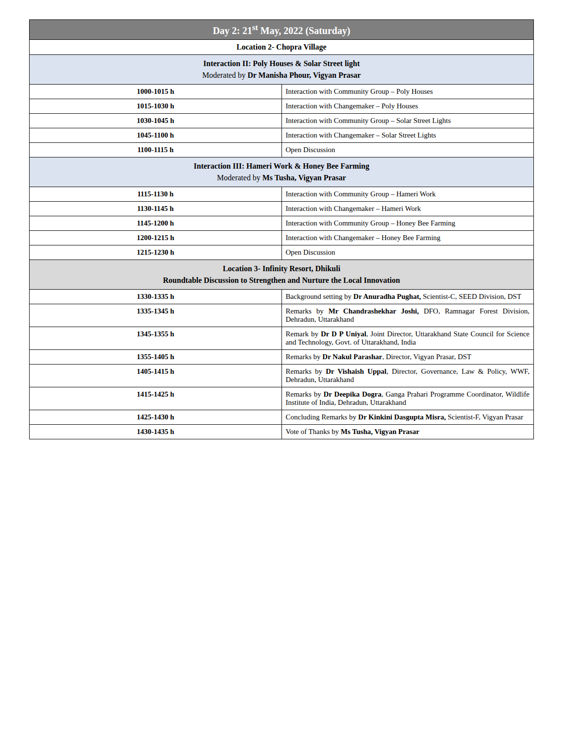| Day 2: 21 st May, 2022 (Saturday) |
| Location 2- Chopra Village |
| Interaction II: Poly Houses & Solar Street light Moderated by Dr Manisha Phour, Vigyan Prasar |
| 1000-1015 h | Interaction with Community Group – Poly Houses |
| 1015-1030 h | Interaction with Changemaker – Poly Houses |
| 1030-1045 h | Interaction with Community Group – Solar Street Lights |
| 1045-1100 h | Interaction with Changemaker – Solar Street Lights |
| 1100-1115 h | Open Discussion |
| Interaction III: Hameri Work & Honey Bee Farming Moderated by Ms Tusha, Vigyan Prasar |
| 1115-1130 h | Interaction with Community Group – Hameri Work |
| 1130-1145 h | Interaction with Changemaker – Hameri Work |
| 1145-1200 h | Interaction with Community Group – Honey Bee Farming |
| 1200-1215 h | Interaction with Changemaker – Honey Bee Farming |
| 1215-1230 h | Open Discussion |
| Location 3- Infinity Resort, Dhikuli Roundtable Discussion to Strengthen and Nurture the Local Innovation |
| 1330-1335 h | Background setting by Dr Anuradha Pughat, Scientist-C, SEED Division, DST |
| 1335-1345 h | Remarks by Mr Chandrashekhar Joshi, DFO, Ramnagar Forest Division, Dehradun, Uttarakhand |
| 1345-1355 h | Remark by Dr D P Uniyal , Joint Director, Uttarakhand State Council for Science and Technology, Govt. of Uttarakhand, India |
| 1355-1405 h | Remarks by Dr Nakul Parashar , Director, Vigyan Prasar, DST |
| 1405-1415 h | Remarks by Dr Vishaish Uppal , Director, Governance, Law & Policy, WWF, Dehradun, Uttarakhand |
| 1415-1425 h | Remarks by Dr Deepika Dogra , Ganga Prahari Programme Coordinator, Wildlife Institute of India, Dehradun, Uttarakhand |
| 1425-1430 h | Concluding Remarks by Dr Kinkini Dasgupta Misra, Scientist-F, Vigyan Prasar |
| 1430-1435 h | Vote of Thanks by Ms Tusha, Vigyan Prasar |